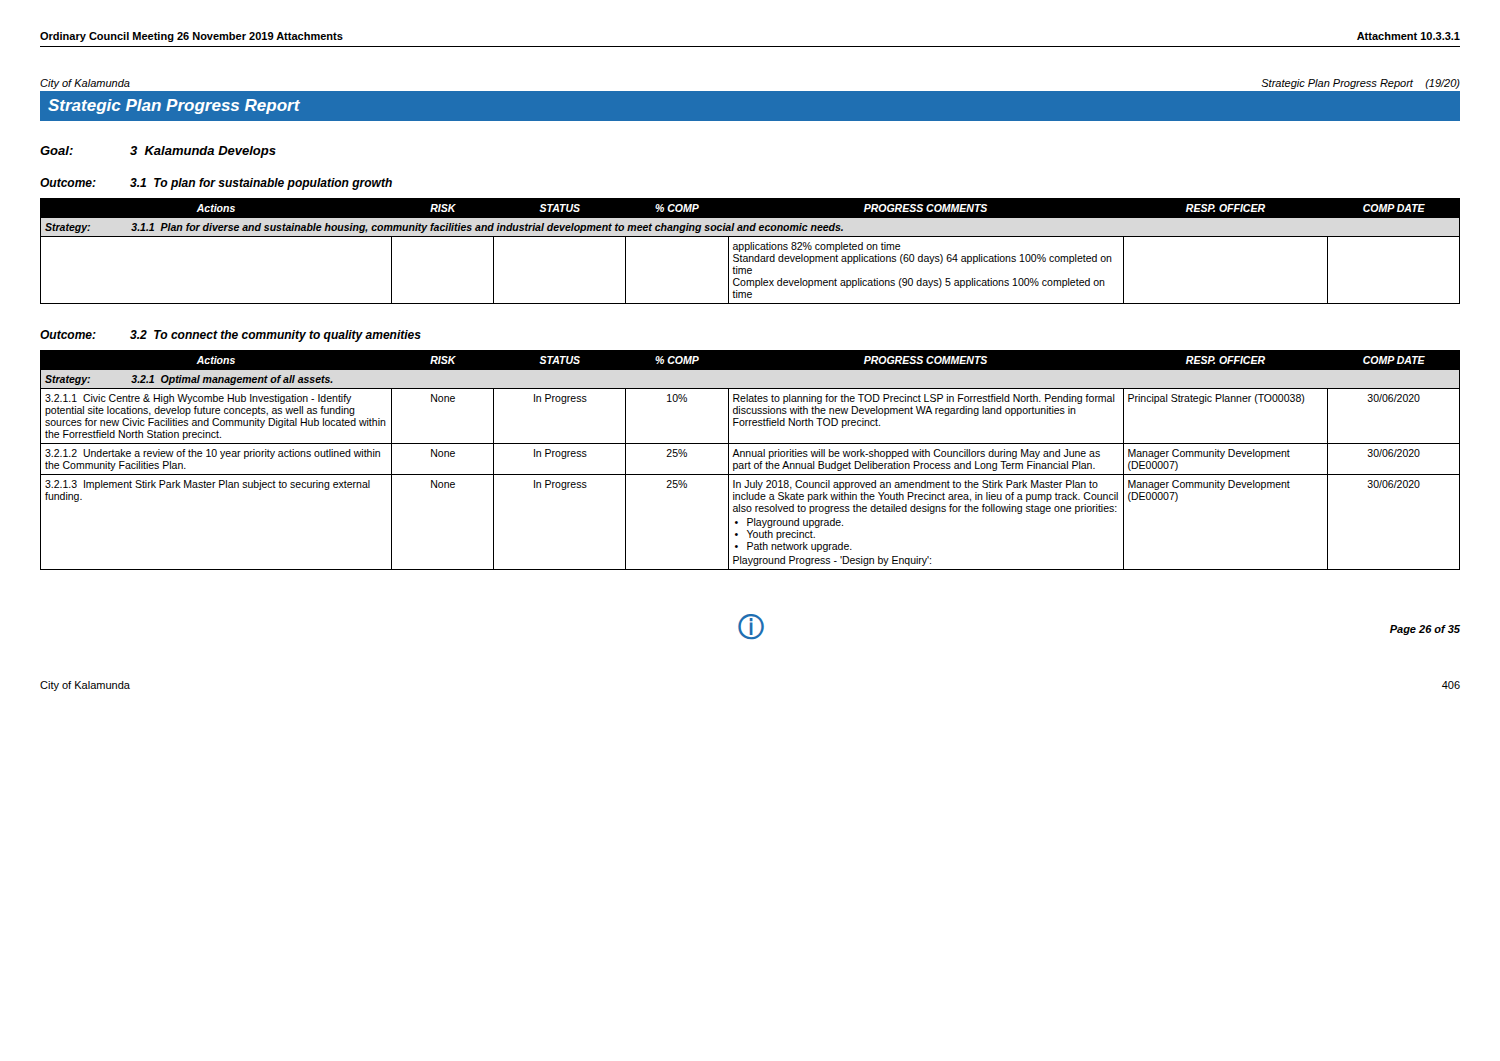Ordinary Council Meeting 26 November 2019 Attachments
Attachment 10.3.3.1
City of Kalamunda
Strategic Plan Progress Report (19/20)
Strategic Plan Progress Report
Goal: 3 Kalamunda Develops
Outcome: 3.1 To plan for sustainable population growth
| Actions | RISK | STATUS | % COMP | PROGRESS COMMENTS | RESP. OFFICER | COMP DATE |
| --- | --- | --- | --- | --- | --- | --- |
| Strategy: 3.1.1 Plan for diverse and sustainable housing, community facilities and industrial development to meet changing social and economic needs. |
| | | | | applications 82% completed on time Standard development applications (60 days) 64 applications 100% completed on time Complex development applications (90 days) 5 applications 100% completed on time | | |
Outcome: 3.2 To connect the community to quality amenities
| Actions | RISK | STATUS | % COMP | PROGRESS COMMENTS | RESP. OFFICER | COMP DATE |
| --- | --- | --- | --- | --- | --- | --- |
| Strategy: 3.2.1 Optimal management of all assets. |
| 3.2.1.1 Civic Centre & High Wycombe Hub Investigation - Identify potential site locations, develop future concepts, as well as funding sources for new Civic Facilities and Community Digital Hub located within the Forrestfield North Station precinct. | None | In Progress | 10% | Relates to planning for the TOD Precinct LSP in Forrestfield North. Pending formal discussions with the new Development WA regarding land opportunities in Forrestfield North TOD precinct. | Principal Strategic Planner (TO00038) | 30/06/2020 |
| 3.2.1.2 Undertake a review of the 10 year priority actions outlined within the Community Facilities Plan. | None | In Progress | 25% | Annual priorities will be work-shopped with Councillors during May and June as part of the Annual Budget Deliberation Process and Long Term Financial Plan. | Manager Community Development (DE00007) | 30/06/2020 |
| 3.2.1.3 Implement Stirk Park Master Plan subject to securing external funding. | None | In Progress | 25% | In July 2018, Council approved an amendment to the Stirk Park Master Plan to include a Skate park within the Youth Precinct area, in lieu of a pump track. Council also resolved to progress the detailed designs for the following stage one priorities: Playground upgrade. Youth precinct. Path network upgrade. Playground Progress - 'Design by Enquiry': | Manager Community Development (DE00007) | 30/06/2020 |
ⓘ
Page 26 of 35
City of Kalamunda
406